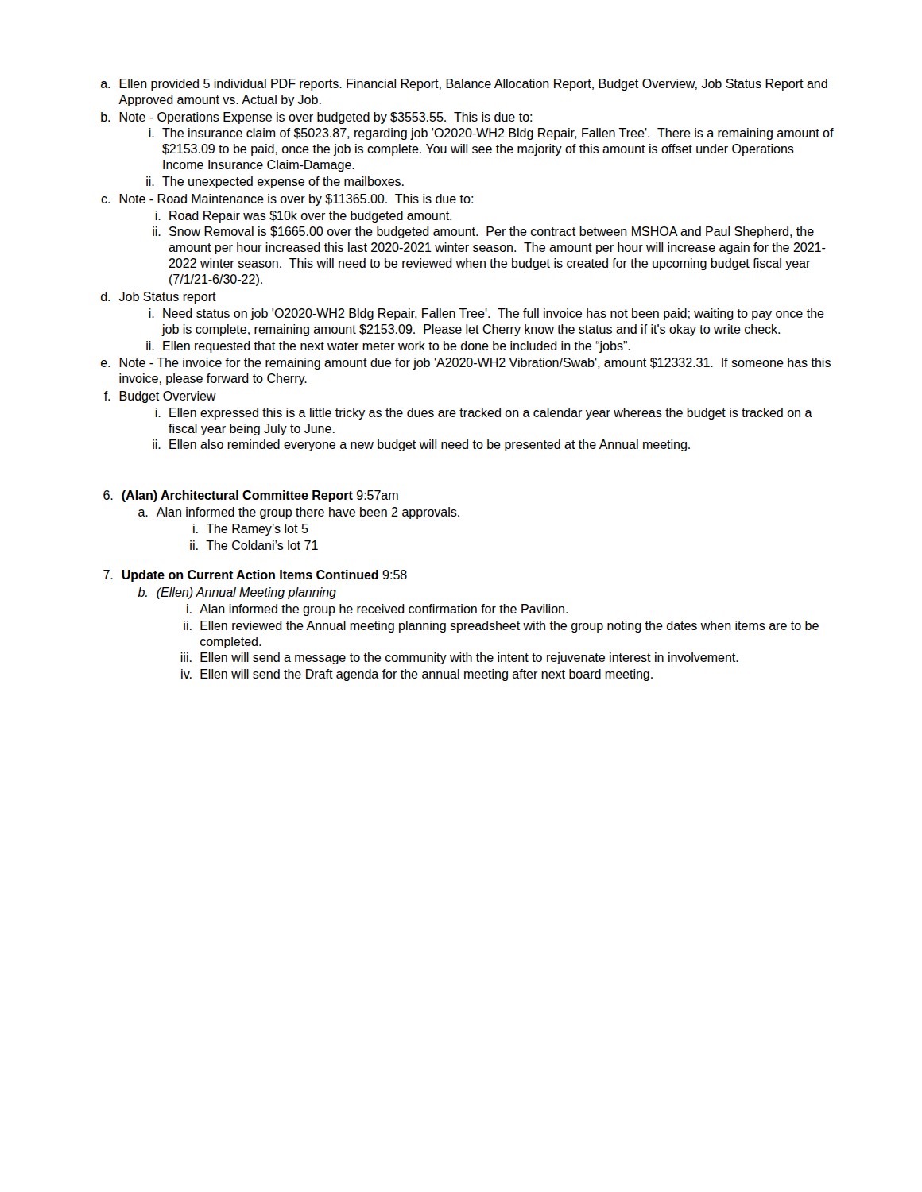Ellen provided 5 individual PDF reports. Financial Report, Balance Allocation Report, Budget Overview, Job Status Report and Approved amount vs. Actual by Job.
Note - Operations Expense is over budgeted by $3553.55. This is due to:
The insurance claim of $5023.87, regarding job 'O2020-WH2 Bldg Repair, Fallen Tree'. There is a remaining amount of $2153.09 to be paid, once the job is complete. You will see the majority of this amount is offset under Operations Income Insurance Claim-Damage.
The unexpected expense of the mailboxes.
Note - Road Maintenance is over by $11365.00. This is due to:
Road Repair was $10k over the budgeted amount.
Snow Removal is $1665.00 over the budgeted amount. Per the contract between MSHOA and Paul Shepherd, the amount per hour increased this last 2020-2021 winter season. The amount per hour will increase again for the 2021-2022 winter season. This will need to be reviewed when the budget is created for the upcoming budget fiscal year (7/1/21-6/30-22).
Job Status report
Need status on job 'O2020-WH2 Bldg Repair, Fallen Tree'. The full invoice has not been paid; waiting to pay once the job is complete, remaining amount $2153.09. Please let Cherry know the status and if it's okay to write check.
Ellen requested that the next water meter work to be done be included in the “jobs”.
Note - The invoice for the remaining amount due for job 'A2020-WH2 Vibration/Swab', amount $12332.31. If someone has this invoice, please forward to Cherry.
Budget Overview
Ellen expressed this is a little tricky as the dues are tracked on a calendar year whereas the budget is tracked on a fiscal year being July to June.
Ellen also reminded everyone a new budget will need to be presented at the Annual meeting.
(Alan) Architectural Committee Report 9:57am
Alan informed the group there have been 2 approvals.
The Ramey’s lot 5
The Coldani’s lot 71
Update on Current Action Items Continued 9:58
(Ellen) Annual Meeting planning
Alan informed the group he received confirmation for the Pavilion.
Ellen reviewed the Annual meeting planning spreadsheet with the group noting the dates when items are to be completed.
Ellen will send a message to the community with the intent to rejuvenate interest in involvement.
Ellen will send the Draft agenda for the annual meeting after next board meeting.